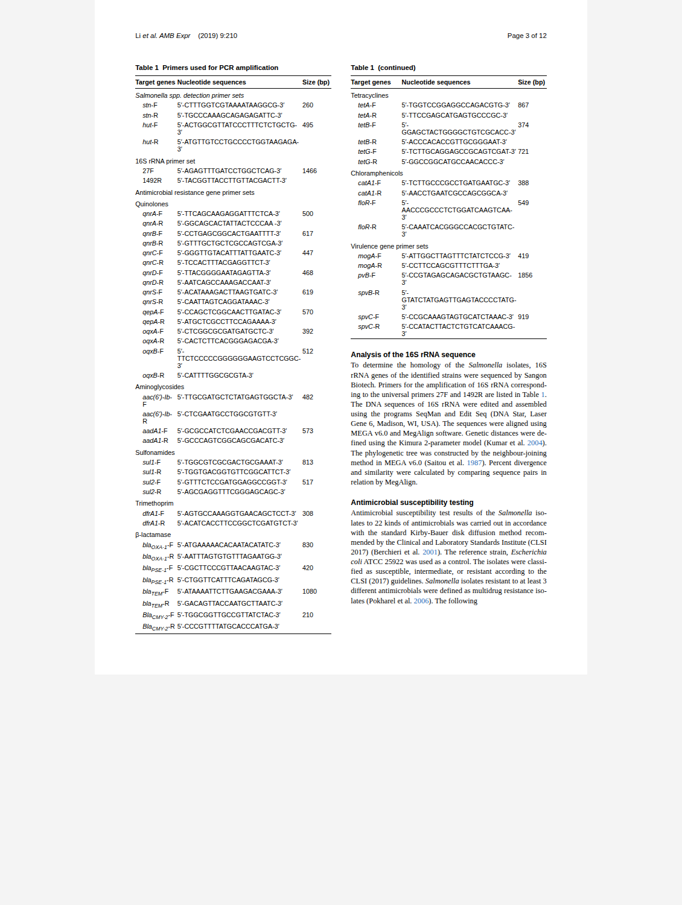Li et al. AMB Expr (2019) 9:210
Page 3 of 12
Table 1 Primers used for PCR amplification
| Target genes | Nucleotide sequences | Size (bp) |
| --- | --- | --- |
| Salmonella spp. detection primer sets |
| stn -F | 5′-CTTTGGTCGTAAAATAAGGCG-3′ | 260 |
| stn -R | 5′-TGCCCAAAGCAGAGAGATTC-3′ | |
| hut -F | 5′-ACTGGCGTTATCCCTTTCTCTGCTG-3′ | 495 |
| hut -R | 5′-ATGTTGTCCTGCCCCTGGTAAGAGA-3′ | |
| 16S rRNA primer set |
| 27F | 5′-AGAGTTTGATCCTGGCTCAG-3′ | 1466 |
| 1492R | 5′-TACGGTTACCTTGTTACGACTT-3′ | |
| Antimicrobial resistance gene primer sets |
| Quinolones |
| qnrA -F | 5′-TTCAGCAAGAGGATTTCTCA-3′ | 500 |
| qnrA -R | 5′-GGCAGCACTATTACTCCCAA -3′ | |
| qnrB -F | 5′-CCTGAGCGGCACTGAATTTT-3′ | 617 |
| qnrB -R | 5′-GTTTGCTGCTCGCCAGTCGA-3′ | |
| qnrC -F | 5′-GGGTTGTACATTTATTGAATC-3′ | 447 |
| qnrC -R | 5′-TCCACTTTACGAGGTTCT-3′ | |
| qnrD -F | 5′-TTACGGGGAATAGAGTTA-3′ | 468 |
| qnrD -R | 5′-AATCAGCCAAAGACCAAT-3′ | |
| qnrS -F | 5′-ACATAAAGACTTAAGTGATC-3′ | 619 |
| qnrS -R | 5′-CAATTAGTCAGGATAAAC-3′ | |
| qepA -F | 5′-CCAGCTCGGCAACTTGATAC-3′ | 570 |
| qepA -R | 5′-ATGCTCGCCTTCCAGAAAA-3′ | |
| oqxA -F | 5′-CTCGGCGCGATGATGCTC-3′ | 392 |
| oqxA -R | 5′-CACTCTTCACGGGAGACGA-3′ | |
| oqxB -F | 5′-TTCTCCCCCGGGGGGAAGTCCTCGGC-3′ | 512 |
| oqxB -R | 5′-CATTTTGGCGCGTA-3′ | |
| Aminoglycosides |
| aac(6′)-Ib -F | 5′-TTGCGATGCTCTATGAGTGGCTA-3′ | 482 |
| aac(6′)-Ib -R | 5′-CTCGAATGCCTGGCGTGTT-3′ | |
| aadA1 -F | 5′-GCGCCATCTCGAACCGACGTT-3′ | 573 |
| aadA1 -R | 5′-GCCCAGTCGGCAGCGACATC-3′ | |
| Sulfonamides |
| sul1 -F | 5′-TGGCGTCGCGACTGCGAAAT-3′ | 813 |
| sul1 -R | 5′-TGGTGACGGTGTTCGGCATTCT-3′ | |
| sul2 -F | 5′-GTTTCTCCGATGGAGGCCGGT-3′ | 517 |
| sul2 -R | 5′-AGCGAGGTTTCGGGAGCAGC-3′ | |
| Trimethoprim |
| dfrA1 -F | 5′-AGTGCCAAAGGTGAACAGCTCCT-3′ | 308 |
| dfrA1 -R | 5′-ACATCACCTTCCGGCTCGATGTCT-3′ | |
| β-lactamase |
| bla OXA-1 -F | 5′-ATGAAAAACACAATACATATC-3′ | 830 |
| bla OXA-1 -R | 5′-AATTTAGTGTGTTTAGAATGG-3′ | |
| bla PSE-1 -F | 5′-CGCTTCCCGTTAACAAGTAC-3′ | 420 |
| bla PSE-1 -R | 5′-CTGGTTCATTTCAGATAGCG-3′ | |
| bla TEM -F | 5′-ATAAAATTCTTGAAGACGAAA-3′ | 1080 |
| bla TEM -R | 5′-GACAGTTACCAATGCTTAATC-3′ | |
| Bla CMY-2 -F | 5′-TGGCGGTTGCCGTTATCTAC-3′ | 210 |
| Bla CMY-2 -R | 5′-CCCGTTTTATGCACCCATGA-3′ | |
Table 1 (continued)
| Target genes | Nucleotide sequences | Size (bp) |
| --- | --- | --- |
| Tetracyclines |
| tetA -F | 5′-TGGTCCGGAGGCCAGACGTG-3′ | 867 |
| tetA -R | 5′-TTCCGAGCATGAGTGCCCGC-3′ | |
| tetB -F | 5′-GGAGCTACTGGGGCTGTCGCACC-3′ | 374 |
| tetB -R | 5′-ACCCACACCGTTGCGGGAAT-3′ | |
| tetG -F | 5′-TCTTGCAGGAGCCGCAGTCGAT-3′ | 721 |
| tetG -R | 5′-GGCCGGCATGCCAACACCC-3′ | |
| Chloramphenicols |
| catA1 -F | 5′-TCTTGCCCGCCTGATGAATGC-3′ | 388 |
| catA1 -R | 5′-AACCTGAATCGCCAGCGGCA-3′ | |
| floR -F | 5′-AACCCGCCCTCTGGATCAAGTCAA-3′ | 549 |
| floR -R | 5′-CAAATCACGGGCCACGCTGTATC-3′ | |
| Virulence gene primer sets |
| mogA -F | 5′-ATTGGCTTAGTTTCTATCTCCG-3′ | 419 |
| mogA -R | 5′-CCTTCCAGCGTTTCTTTGA-3′ | |
| pvB -F | 5′-CCGTAGAGCAGACGCTGTAAGC-3′ | 1856 |
| spvB -R | 5′-GTATCTATGAGTTGAGTACCCCTATG-3′ | |
| spvC -F | 5′-CCGCAAAGTAGTGCATCTAAAC-3′ | 919 |
| spvC -R | 5′-CCATACTTACTCTGTCATCAAACG-3′ | |
Analysis of the 16S rRNA sequence
To determine the homology of the Salmonella isolates, 16S rRNA genes of the identified strains were sequenced by Sangon Biotech. Primers for the amplification of 16S rRNA corresponding to the universal primers 27F and 1492R are listed in Table 1. The DNA sequences of 16S rRNA were edited and assembled using the programs SeqMan and Edit Seq (DNA Star, Laser Gene 6, Madison, WI, USA). The sequences were aligned using MEGA v6.0 and MegAlign software. Genetic distances were defined using the Kimura 2-parameter model (Kumar et al. 2004). The phylogenetic tree was constructed by the neighbour-joining method in MEGA v6.0 (Saitou et al. 1987). Percent divergence and similarity were calculated by comparing sequence pairs in relation by MegAlign.
Antimicrobial susceptibility testing
Antimicrobial susceptibility test results of the Salmonella isolates to 22 kinds of antimicrobials was carried out in accordance with the standard Kirby-Bauer disk diffusion method recommended by the Clinical and Laboratory Standards Institute (CLSI 2017) (Berchieri et al. 2001). The reference strain, Escherichia coli ATCC 25922 was used as a control. The isolates were classified as susceptible, intermediate, or resistant according to the CLSI (2017) guidelines. Salmonella isolates resistant to at least 3 different antimicrobials were defined as multidrug resistance isolates (Pokharel et al. 2006). The following